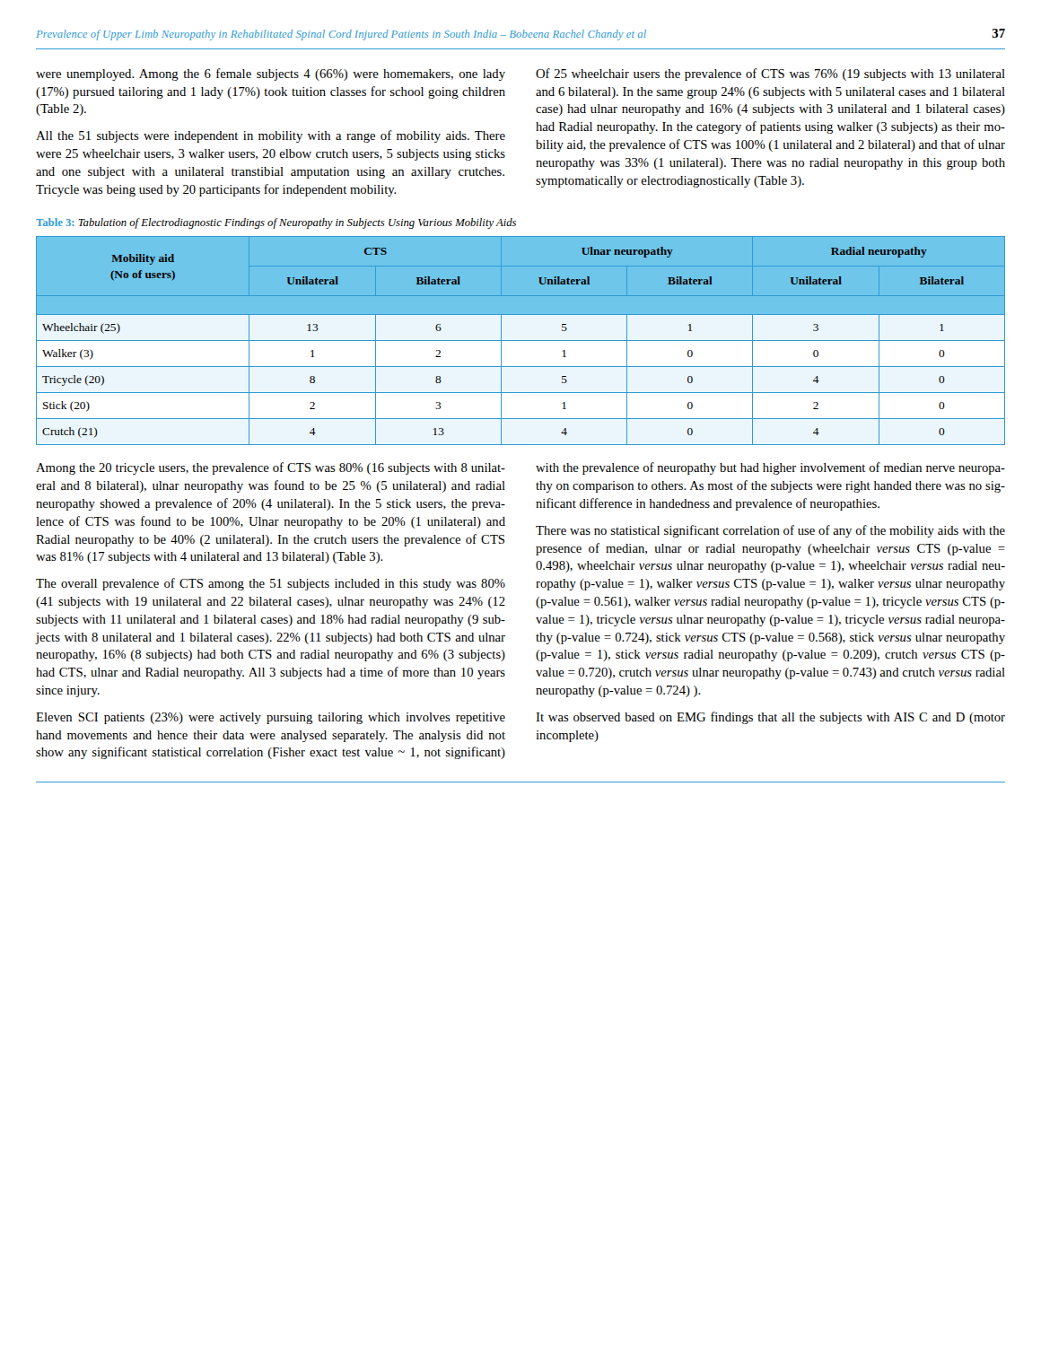Prevalence of Upper Limb Neuropathy in Rehabilitated Spinal Cord Injured Patients in South India – Bobeena Rachel Chandy et al
37
were unemployed. Among the 6 female subjects 4 (66%) were homemakers, one lady (17%) pursued tailoring and 1 lady (17%) took tuition classes for school going children (Table 2).
All the 51 subjects were independent in mobility with a range of mobility aids. There were 25 wheelchair users, 3 walker users, 20 elbow crutch users, 5 subjects using sticks and one subject with a unilateral transtibial amputation using an axillary crutches. Tricycle was being used by 20 participants for independent mobility.
Of 25 wheelchair users the prevalence of CTS was 76% (19 subjects with 13 unilateral and 6 bilateral). In the same group 24% (6 subjects with 5 unilateral cases and 1 bilateral case) had ulnar neuropathy and 16% (4 subjects with 3 unilateral and 1 bilateral cases) had Radial neuropathy. In the category of patients using walker (3 subjects) as their mobility aid, the prevalence of CTS was 100% (1 unilateral and 2 bilateral) and that of ulnar neuropathy was 33% (1 unilateral). There was no radial neuropathy in this group both symptomatically or electrodiagnostically (Table 3).
Table 3: Tabulation of Electrodiagnostic Findings of Neuropathy in Subjects Using Various Mobility Aids
| Mobility aid (No of users) | CTS | Ulnar neuropathy | Radial neuropathy |
| --- | --- | --- | --- |
| Unilateral | Bilateral | Unilateral | Bilateral | Unilateral | Bilateral |
| Wheelchair (25) | 13 | 6 | 5 | 1 | 3 | 1 |
| Walker (3) | 1 | 2 | 1 | 0 | 0 | 0 |
| Tricycle (20) | 8 | 8 | 5 | 0 | 4 | 0 |
| Stick (20) | 2 | 3 | 1 | 0 | 2 | 0 |
| Crutch (21) | 4 | 13 | 4 | 0 | 4 | 0 |
Among the 20 tricycle users, the prevalence of CTS was 80% (16 subjects with 8 unilateral and 8 bilateral), ulnar neuropathy was found to be 25 % (5 unilateral) and radial neuropathy showed a prevalence of 20% (4 unilateral). In the 5 stick users, the prevalence of CTS was found to be 100%, Ulnar neuropathy to be 20% (1 unilateral) and Radial neuropathy to be 40% (2 unilateral). In the crutch users the prevalence of CTS was 81% (17 subjects with 4 unilateral and 13 bilateral) (Table 3).
The overall prevalence of CTS among the 51 subjects included in this study was 80% (41 subjects with 19 unilateral and 22 bilateral cases), ulnar neuropathy was 24% (12 subjects with 11 unilateral and 1 bilateral cases) and 18% had radial neuropathy (9 subjects with 8 unilateral and 1 bilateral cases). 22% (11 subjects) had both CTS and ulnar neuropathy, 16% (8 subjects) had both CTS and radial neuropathy and 6% (3 subjects) had CTS, ulnar and Radial neuropathy. All 3 subjects had a time of more than 10 years since injury.
Eleven SCI patients (23%) were actively pursuing tailoring which involves repetitive hand movements and hence their data were analysed separately. The analysis did not show any significant statistical correlation (Fisher exact test value ~ 1, not significant) with the prevalence of neuropathy but had higher involvement of median nerve neuropathy on comparison to others. As most of the subjects were right handed there was no significant difference in handedness and prevalence of neuropathies.
There was no statistical significant correlation of use of any of the mobility aids with the presence of median, ulnar or radial neuropathy (wheelchair versus CTS (p-value = 0.498), wheelchair versus ulnar neuropathy (p-value = 1), wheelchair versus radial neuropathy (p-value = 1), walker versus CTS (p-value = 1), walker versus ulnar neuropathy (p-value = 0.561), walker versus radial neuropathy (p-value = 1), tricycle versus CTS (p-value = 1), tricycle versus ulnar neuropathy (p-value = 1), tricycle versus radial neuropathy (p-value = 0.724), stick versus CTS (p-value = 0.568), stick versus ulnar neuropathy (p-value = 1), stick versus radial neuropathy (p-value = 0.209), crutch versus CTS (p-value = 0.720), crutch versus ulnar neuropathy (p-value = 0.743) and crutch versus radial neuropathy (p-value = 0.724) ).
It was observed based on EMG findings that all the subjects with AIS C and D (motor incomplete)